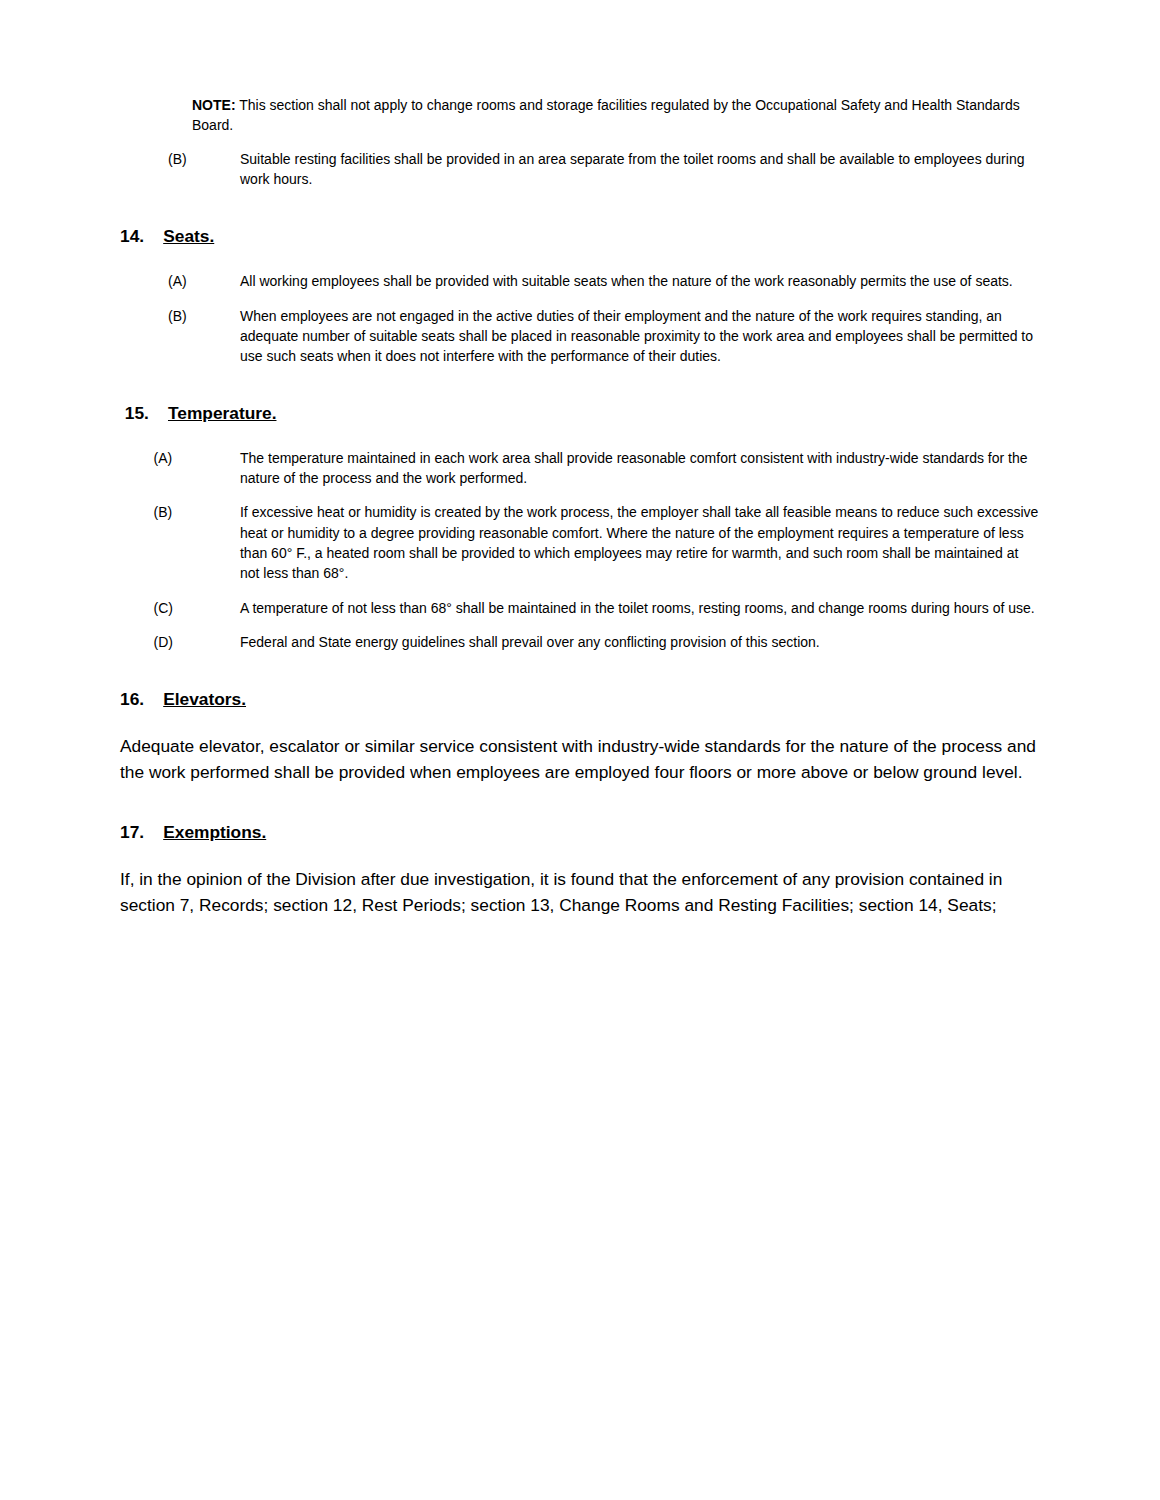NOTE: This section shall not apply to change rooms and storage facilities regulated by the Occupational Safety and Health Standards Board.
(B) Suitable resting facilities shall be provided in an area separate from the toilet rooms and shall be available to employees during work hours.
14. Seats.
(A) All working employees shall be provided with suitable seats when the nature of the work reasonably permits the use of seats.
(B) When employees are not engaged in the active duties of their employment and the nature of the work requires standing, an adequate number of suitable seats shall be placed in reasonable proximity to the work area and employees shall be permitted to use such seats when it does not interfere with the performance of their duties.
15. Temperature.
(A) The temperature maintained in each work area shall provide reasonable comfort consistent with industry-wide standards for the nature of the process and the work performed.
(B) If excessive heat or humidity is created by the work process, the employer shall take all feasible means to reduce such excessive heat or humidity to a degree providing reasonable comfort. Where the nature of the employment requires a temperature of less than 60° F., a heated room shall be provided to which employees may retire for warmth, and such room shall be maintained at not less than 68°.
(C) A temperature of not less than 68° shall be maintained in the toilet rooms, resting rooms, and change rooms during hours of use.
(D) Federal and State energy guidelines shall prevail over any conflicting provision of this section.
16. Elevators.
Adequate elevator, escalator or similar service consistent with industry-wide standards for the nature of the process and the work performed shall be provided when employees are employed four floors or more above or below ground level.
17. Exemptions.
If, in the opinion of the Division after due investigation, it is found that the enforcement of any provision contained in section 7, Records; section 12, Rest Periods; section 13, Change Rooms and Resting Facilities; section 14, Seats;